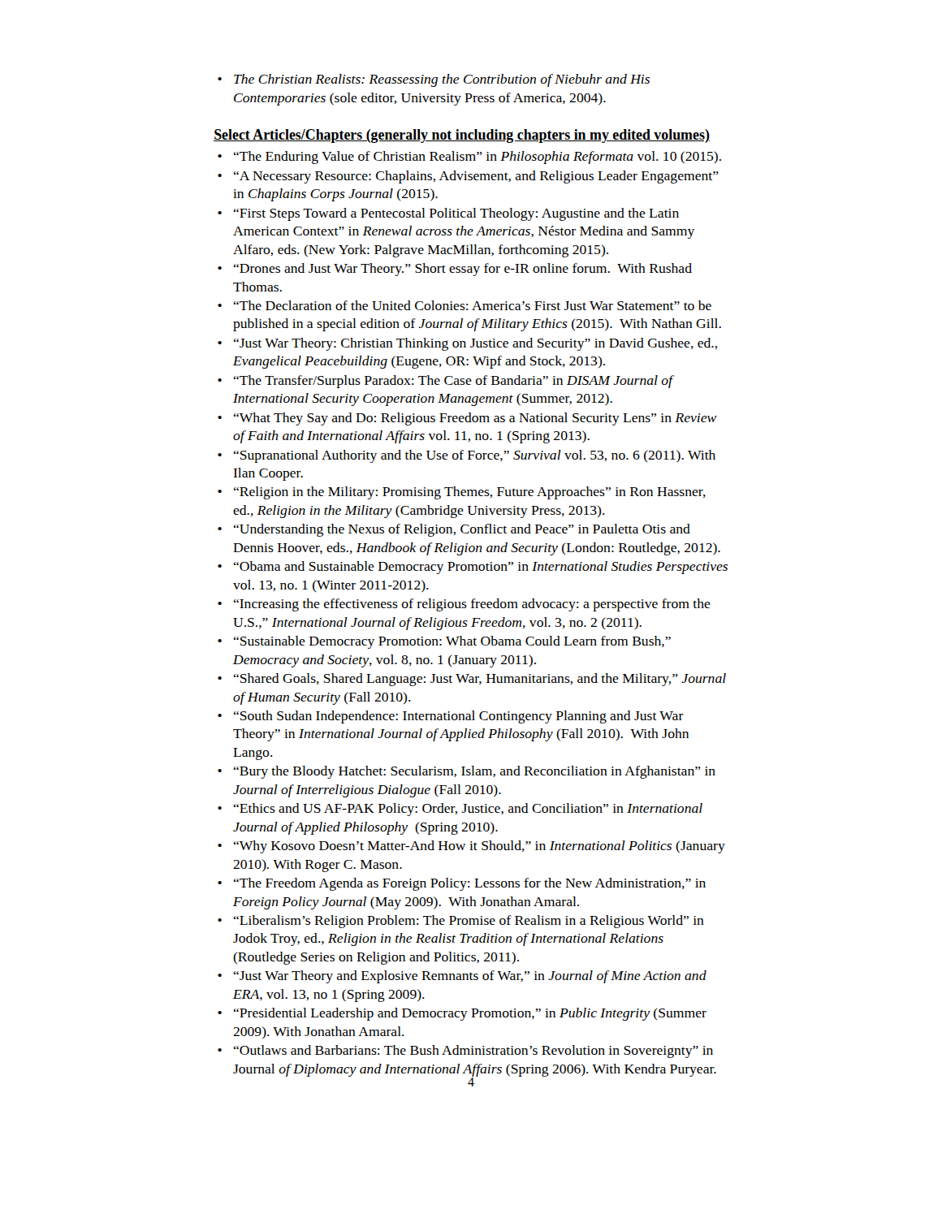The Christian Realists: Reassessing the Contribution of Niebuhr and His Contemporaries (sole editor, University Press of America, 2004).
Select Articles/Chapters (generally not including chapters in my edited volumes)
“The Enduring Value of Christian Realism” in Philosophia Reformata vol. 10 (2015).
“A Necessary Resource: Chaplains, Advisement, and Religious Leader Engagement” in Chaplains Corps Journal (2015).
“First Steps Toward a Pentecostal Political Theology: Augustine and the Latin American Context” in Renewal across the Americas, Néstor Medina and Sammy Alfaro, eds. (New York: Palgrave MacMillan, forthcoming 2015).
“Drones and Just War Theory.” Short essay for e-IR online forum. With Rushad Thomas.
“The Declaration of the United Colonies: America’s First Just War Statement” to be published in a special edition of Journal of Military Ethics (2015). With Nathan Gill.
“Just War Theory: Christian Thinking on Justice and Security” in David Gushee, ed., Evangelical Peacebuilding (Eugene, OR: Wipf and Stock, 2013).
“The Transfer/Surplus Paradox: The Case of Bandaria” in DISAM Journal of International Security Cooperation Management (Summer, 2012).
“What They Say and Do: Religious Freedom as a National Security Lens” in Review of Faith and International Affairs vol. 11, no. 1 (Spring 2013).
“Supranational Authority and the Use of Force,” Survival vol. 53, no. 6 (2011). With Ilan Cooper.
“Religion in the Military: Promising Themes, Future Approaches” in Ron Hassner, ed., Religion in the Military (Cambridge University Press, 2013).
“Understanding the Nexus of Religion, Conflict and Peace” in Pauletta Otis and Dennis Hoover, eds., Handbook of Religion and Security (London: Routledge, 2012).
“Obama and Sustainable Democracy Promotion” in International Studies Perspectives vol. 13, no. 1 (Winter 2011-2012).
“Increasing the effectiveness of religious freedom advocacy: a perspective from the U.S.,” International Journal of Religious Freedom, vol. 3, no. 2 (2011).
“Sustainable Democracy Promotion: What Obama Could Learn from Bush,” Democracy and Society, vol. 8, no. 1 (January 2011).
“Shared Goals, Shared Language: Just War, Humanitarians, and the Military,” Journal of Human Security (Fall 2010).
“South Sudan Independence: International Contingency Planning and Just War Theory” in International Journal of Applied Philosophy (Fall 2010). With John Lango.
“Bury the Bloody Hatchet: Secularism, Islam, and Reconciliation in Afghanistan” in Journal of Interreligious Dialogue (Fall 2010).
“Ethics and US AF-PAK Policy: Order, Justice, and Conciliation” in International Journal of Applied Philosophy (Spring 2010).
“Why Kosovo Doesn’t Matter-And How it Should,” in International Politics (January 2010). With Roger C. Mason.
“The Freedom Agenda as Foreign Policy: Lessons for the New Administration,” in Foreign Policy Journal (May 2009). With Jonathan Amaral.
“Liberalism’s Religion Problem: The Promise of Realism in a Religious World” in Jodok Troy, ed., Religion in the Realist Tradition of International Relations (Routledge Series on Religion and Politics, 2011).
“Just War Theory and Explosive Remnants of War,” in Journal of Mine Action and ERA, vol. 13, no 1 (Spring 2009).
“Presidential Leadership and Democracy Promotion,” in Public Integrity (Summer 2009). With Jonathan Amaral.
“Outlaws and Barbarians: The Bush Administration’s Revolution in Sovereignty” in Journal of Diplomacy and International Affairs (Spring 2006). With Kendra Puryear.
4